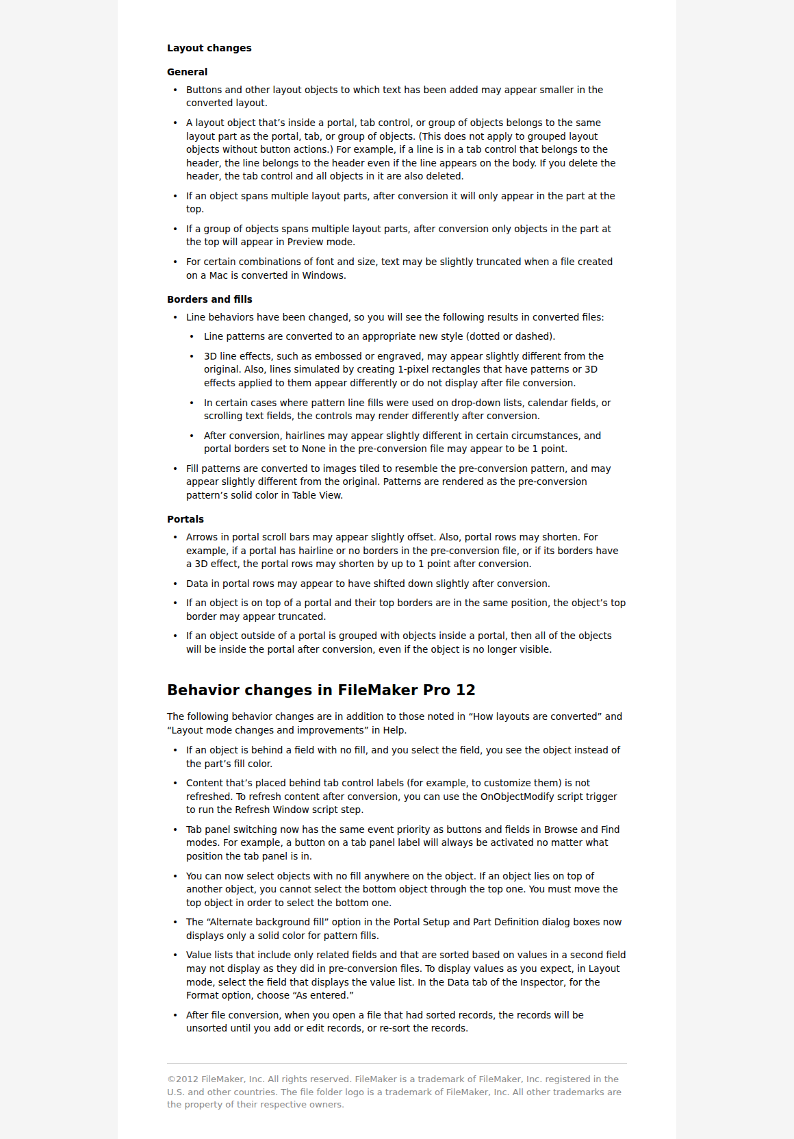Layout changes
General
Buttons and other layout objects to which text has been added may appear smaller in the converted layout.
A layout object that’s inside a portal, tab control, or group of objects belongs to the same layout part as the portal, tab, or group of objects. (This does not apply to grouped layout objects without button actions.) For example, if a line is in a tab control that belongs to the header, the line belongs to the header even if the line appears on the body. If you delete the header, the tab control and all objects in it are also deleted.
If an object spans multiple layout parts, after conversion it will only appear in the part at the top.
If a group of objects spans multiple layout parts, after conversion only objects in the part at the top will appear in Preview mode.
For certain combinations of font and size, text may be slightly truncated when a file created on a Mac is converted in Windows.
Borders and fills
Line behaviors have been changed, so you will see the following results in converted files:
Line patterns are converted to an appropriate new style (dotted or dashed).
3D line effects, such as embossed or engraved, may appear slightly different from the original. Also, lines simulated by creating 1-pixel rectangles that have patterns or 3D effects applied to them appear differently or do not display after file conversion.
In certain cases where pattern line fills were used on drop-down lists, calendar fields, or scrolling text fields, the controls may render differently after conversion.
After conversion, hairlines may appear slightly different in certain circumstances, and portal borders set to None in the pre-conversion file may appear to be 1 point.
Fill patterns are converted to images tiled to resemble the pre-conversion pattern, and may appear slightly different from the original. Patterns are rendered as the pre-conversion pattern’s solid color in Table View.
Portals
Arrows in portal scroll bars may appear slightly offset. Also, portal rows may shorten. For example, if a portal has hairline or no borders in the pre-conversion file, or if its borders have a 3D effect, the portal rows may shorten by up to 1 point after conversion.
Data in portal rows may appear to have shifted down slightly after conversion.
If an object is on top of a portal and their top borders are in the same position, the object’s top border may appear truncated.
If an object outside of a portal is grouped with objects inside a portal, then all of the objects will be inside the portal after conversion, even if the object is no longer visible.
Behavior changes in FileMaker Pro 12
The following behavior changes are in addition to those noted in “How layouts are converted” and “Layout mode changes and improvements” in Help.
If an object is behind a field with no fill, and you select the field, you see the object instead of the part’s fill color.
Content that’s placed behind tab control labels (for example, to customize them) is not refreshed. To refresh content after conversion, you can use the OnObjectModify script trigger to run the Refresh Window script step.
Tab panel switching now has the same event priority as buttons and fields in Browse and Find modes. For example, a button on a tab panel label will always be activated no matter what position the tab panel is in.
You can now select objects with no fill anywhere on the object. If an object lies on top of another object, you cannot select the bottom object through the top one. You must move the top object in order to select the bottom one.
The “Alternate background fill” option in the Portal Setup and Part Definition dialog boxes now displays only a solid color for pattern fills.
Value lists that include only related fields and that are sorted based on values in a second field may not display as they did in pre-conversion files. To display values as you expect, in Layout mode, select the field that displays the value list. In the Data tab of the Inspector, for the Format option, choose “As entered.”
After file conversion, when you open a file that had sorted records, the records will be unsorted until you add or edit records, or re-sort the records.
©2012 FileMaker, Inc. All rights reserved. FileMaker is a trademark of FileMaker, Inc. registered in the U.S. and other countries. The file folder logo is a trademark of FileMaker, Inc. All other trademarks are the property of their respective owners.